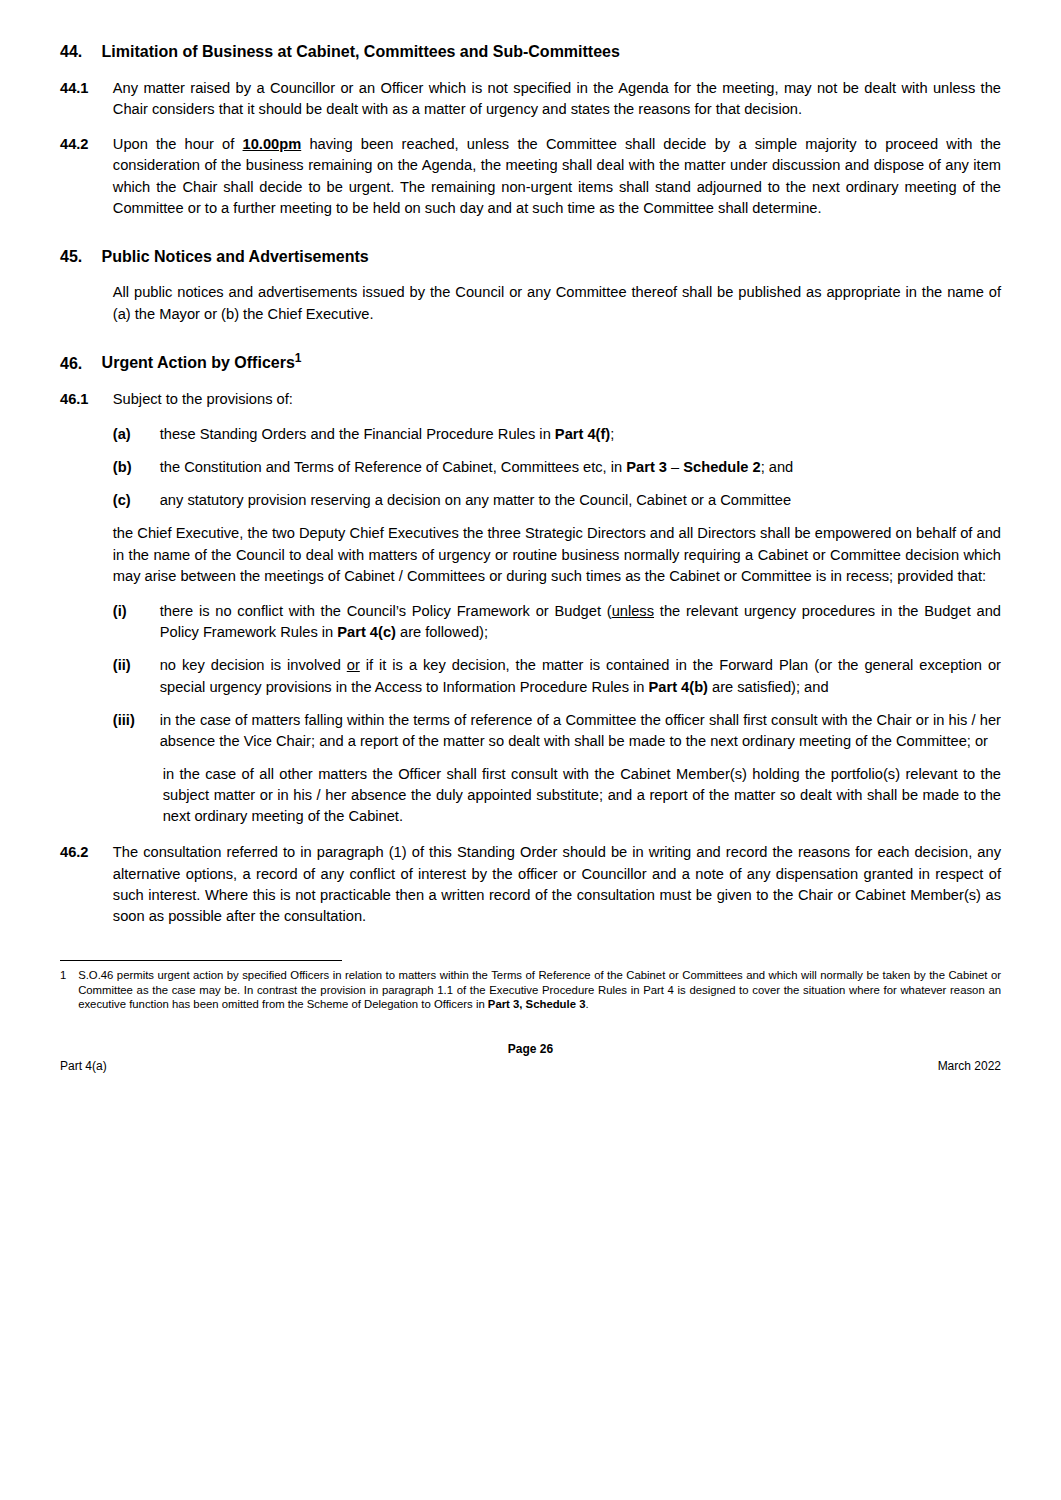44. Limitation of Business at Cabinet, Committees and Sub-Committees
44.1
Any matter raised by a Councillor or an Officer which is not specified in the Agenda for the meeting, may not be dealt with unless the Chair considers that it should be dealt with as a matter of urgency and states the reasons for that decision.
44.2
Upon the hour of 10.00pm having been reached, unless the Committee shall decide by a simple majority to proceed with the consideration of the business remaining on the Agenda, the meeting shall deal with the matter under discussion and dispose of any item which the Chair shall decide to be urgent. The remaining non-urgent items shall stand adjourned to the next ordinary meeting of the Committee or to a further meeting to be held on such day and at such time as the Committee shall determine.
45. Public Notices and Advertisements
All public notices and advertisements issued by the Council or any Committee thereof shall be published as appropriate in the name of (a) the Mayor or (b) the Chief Executive.
46. Urgent Action by Officers1
46.1
Subject to the provisions of:
(a)
these Standing Orders and the Financial Procedure Rules in Part 4(f);
(b)
the Constitution and Terms of Reference of Cabinet, Committees etc, in Part 3 – Schedule 2; and
(c)
any statutory provision reserving a decision on any matter to the Council, Cabinet or a Committee
the Chief Executive, the two Deputy Chief Executives the three Strategic Directors and all Directors shall be empowered on behalf of and in the name of the Council to deal with matters of urgency or routine business normally requiring a Cabinet or Committee decision which may arise between the meetings of Cabinet / Committees or during such times as the Cabinet or Committee is in recess; provided that:
(i)
there is no conflict with the Council’s Policy Framework or Budget (unless the relevant urgency procedures in the Budget and Policy Framework Rules in Part 4(c) are followed);
(ii)
no key decision is involved or if it is a key decision, the matter is contained in the Forward Plan (or the general exception or special urgency provisions in the Access to Information Procedure Rules in Part 4(b) are satisfied); and
(iii)
in the case of matters falling within the terms of reference of a Committee the officer shall first consult with the Chair or in his / her absence the Vice Chair; and a report of the matter so dealt with shall be made to the next ordinary meeting of the Committee; or
in the case of all other matters the Officer shall first consult with the Cabinet Member(s) holding the portfolio(s) relevant to the subject matter or in his / her absence the duly appointed substitute; and a report of the matter so dealt with shall be made to the next ordinary meeting of the Cabinet.
46.2
The consultation referred to in paragraph (1) of this Standing Order should be in writing and record the reasons for each decision, any alternative options, a record of any conflict of interest by the officer or Councillor and a note of any dispensation granted in respect of such interest. Where this is not practicable then a written record of the consultation must be given to the Chair or Cabinet Member(s) as soon as possible after the consultation.
1
S.O.46 permits urgent action by specified Officers in relation to matters within the Terms of Reference of the Cabinet or Committees and which will normally be taken by the Cabinet or Committee as the case may be. In contrast the provision in paragraph 1.1 of the Executive Procedure Rules in Part 4 is designed to cover the situation where for whatever reason an executive function has been omitted from the Scheme of Delegation to Officers in Part 3, Schedule 3.
Page 26
Part 4(a)
March 2022